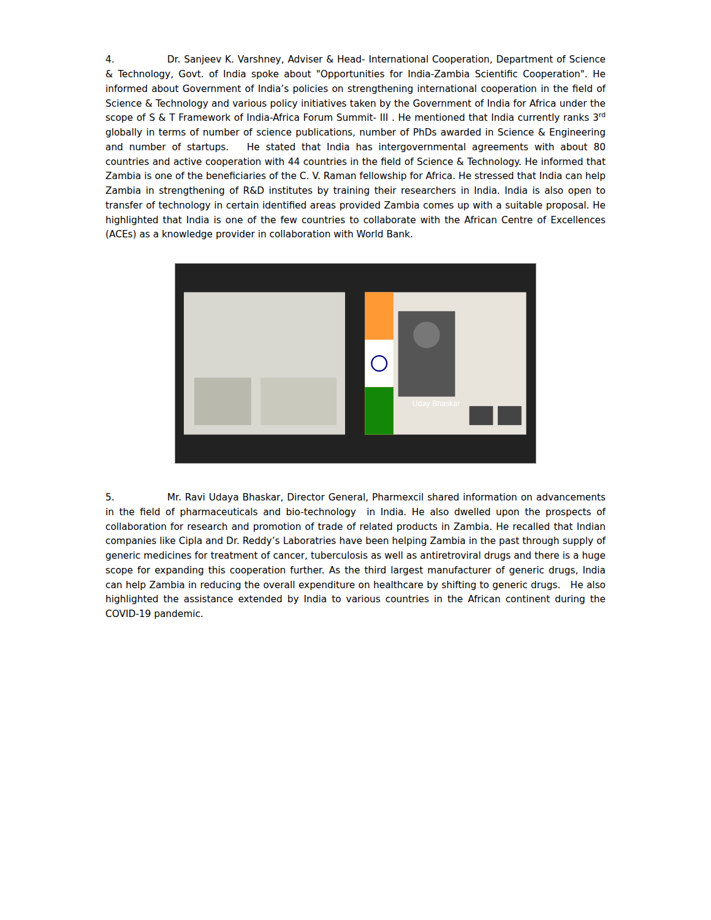4. Dr. Sanjeev K. Varshney, Adviser & Head- International Cooperation, Department of Science & Technology, Govt. of India spoke about "Opportunities for India-Zambia Scientific Cooperation". He informed about Government of India’s policies on strengthening international cooperation in the field of Science & Technology and various policy initiatives taken by the Government of India for Africa under the scope of S & T Framework of India-Africa Forum Summit- III . He mentioned that India currently ranks 3rd globally in terms of number of science publications, number of PhDs awarded in Science & Engineering and number of startups. He stated that India has intergovernmental agreements with about 80 countries and active cooperation with 44 countries in the field of Science & Technology. He informed that Zambia is one of the beneficiaries of the C. V. Raman fellowship for Africa. He stressed that India can help Zambia in strengthening of R&D institutes by training their researchers in India. India is also open to transfer of technology in certain identified areas provided Zambia comes up with a suitable proposal. He highlighted that India is one of the few countries to collaborate with the African Centre of Excellences (ACEs) as a knowledge provider in collaboration with World Bank.
5. Mr. Ravi Udaya Bhaskar, Director General, Pharmexcil shared information on advancements in the field of pharmaceuticals and bio-technology in India. He also dwelled upon the prospects of collaboration for research and promotion of trade of related products in Zambia. He recalled that Indian companies like Cipla and Dr. Reddy’s Laboratries have been helping Zambia in the past through supply of generic medicines for treatment of cancer, tuberculosis as well as antiretroviral drugs and there is a huge scope for expanding this cooperation further. As the third largest manufacturer of generic drugs, India can help Zambia in reducing the overall expenditure on healthcare by shifting to generic drugs. He also highlighted the assistance extended by India to various countries in the African continent during the COVID-19 pandemic.